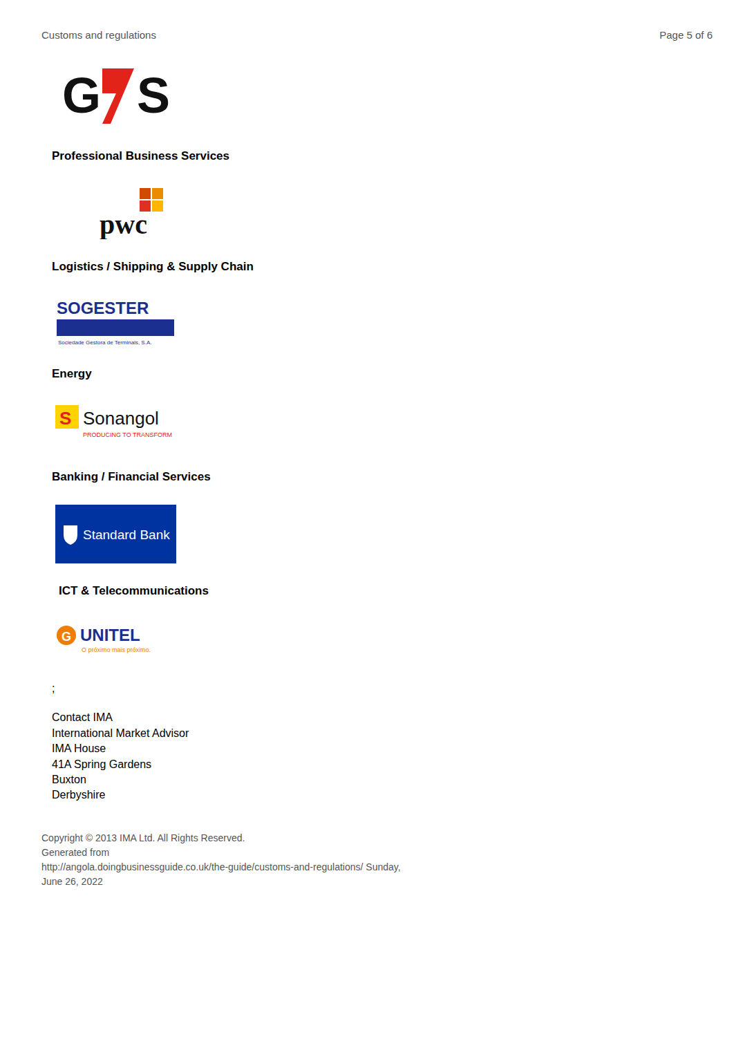Customs and regulations Page 5 of 6
Professional Business Services
Logistics / Shipping & Supply Chain
Energy
Banking / Financial Services
ICT & Telecommunications
;
Contact IMA
International Market Advisor
IMA House
41A Spring Gardens
Buxton
Derbyshire
Copyright © 2013 IMA Ltd. All Rights Reserved.
Generated from
http://angola.doingbusinessguide.co.uk/the-guide/customs-and-regulations/ Sunday,
June 26, 2022